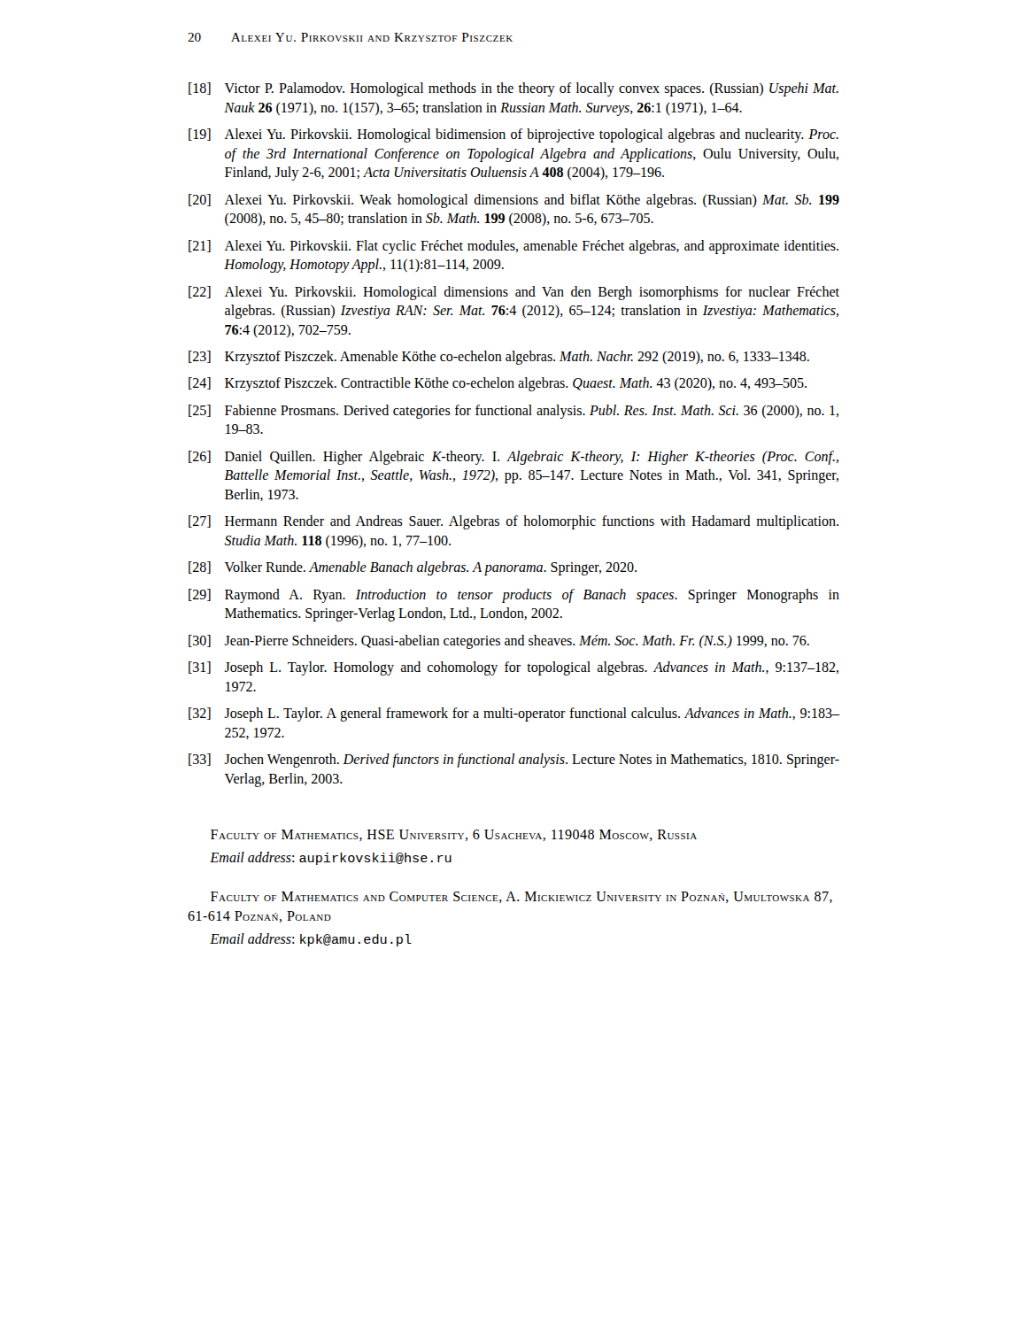20 Alexei Yu. Pirkovskii and Krzysztof Piszczek
[18] Victor P. Palamodov. Homological methods in the theory of locally convex spaces. (Russian) Uspehi Mat. Nauk 26 (1971), no. 1(157), 3–65; translation in Russian Math. Surveys, 26:1 (1971), 1–64.
[19] Alexei Yu. Pirkovskii. Homological bidimension of biprojective topological algebras and nuclearity. Proc. of the 3rd International Conference on Topological Algebra and Applications, Oulu University, Oulu, Finland, July 2-6, 2001; Acta Universitatis Ouluensis A 408 (2004), 179–196.
[20] Alexei Yu. Pirkovskii. Weak homological dimensions and biflat Köthe algebras. (Russian) Mat. Sb. 199 (2008), no. 5, 45–80; translation in Sb. Math. 199 (2008), no. 5-6, 673–705.
[21] Alexei Yu. Pirkovskii. Flat cyclic Fréchet modules, amenable Fréchet algebras, and approximate identities. Homology, Homotopy Appl., 11(1):81–114, 2009.
[22] Alexei Yu. Pirkovskii. Homological dimensions and Van den Bergh isomorphisms for nuclear Fréchet algebras. (Russian) Izvestiya RAN: Ser. Mat. 76:4 (2012), 65–124; translation in Izvestiya: Mathematics, 76:4 (2012), 702–759.
[23] Krzysztof Piszczek. Amenable Köthe co-echelon algebras. Math. Nachr. 292 (2019), no. 6, 1333–1348.
[24] Krzysztof Piszczek. Contractible Köthe co-echelon algebras. Quaest. Math. 43 (2020), no. 4, 493–505.
[25] Fabienne Prosmans. Derived categories for functional analysis. Publ. Res. Inst. Math. Sci. 36 (2000), no. 1, 19–83.
[26] Daniel Quillen. Higher Algebraic K-theory. I. Algebraic K-theory, I: Higher K-theories (Proc. Conf., Battelle Memorial Inst., Seattle, Wash., 1972), pp. 85–147. Lecture Notes in Math., Vol. 341, Springer, Berlin, 1973.
[27] Hermann Render and Andreas Sauer. Algebras of holomorphic functions with Hadamard multiplication. Studia Math. 118 (1996), no. 1, 77–100.
[28] Volker Runde. Amenable Banach algebras. A panorama. Springer, 2020.
[29] Raymond A. Ryan. Introduction to tensor products of Banach spaces. Springer Monographs in Mathematics. Springer-Verlag London, Ltd., London, 2002.
[30] Jean-Pierre Schneiders. Quasi-abelian categories and sheaves. Mém. Soc. Math. Fr. (N.S.) 1999, no. 76.
[31] Joseph L. Taylor. Homology and cohomology for topological algebras. Advances in Math., 9:137–182, 1972.
[32] Joseph L. Taylor. A general framework for a multi-operator functional calculus. Advances in Math., 9:183–252, 1972.
[33] Jochen Wengenroth. Derived functors in functional analysis. Lecture Notes in Mathematics, 1810. Springer-Verlag, Berlin, 2003.
Faculty of Mathematics, HSE University, 6 Usacheva, 119048 Moscow, Russia
Email address: aupirkovskii@hse.ru
Faculty of Mathematics and Computer Science, A. Mickiewicz University in Poznań, Umultowska 87, 61-614 Poznań, Poland
Email address: kpk@amu.edu.pl